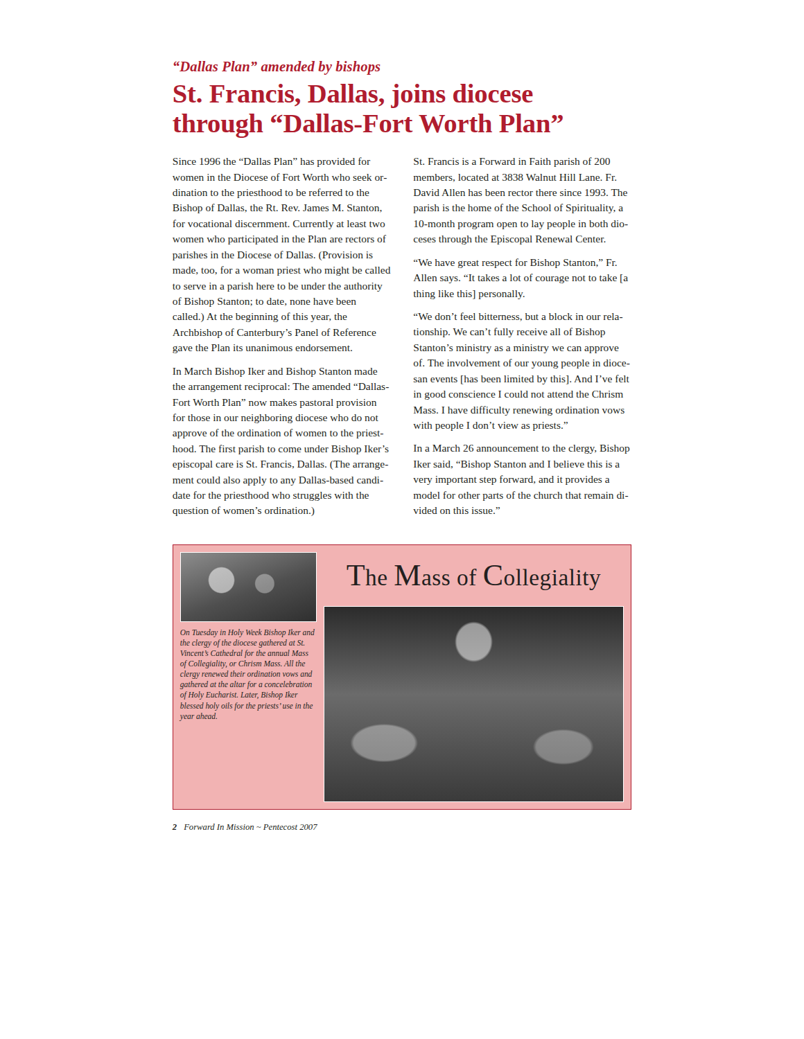“Dallas Plan” amended by bishops
St. Francis, Dallas, joins diocese
through “Dallas-Fort Worth Plan”
Since 1996 the “Dallas Plan” has provided for women in the Diocese of Fort Worth who seek ordination to the priesthood to be referred to the Bishop of Dallas, the Rt. Rev. James M. Stanton, for vocational discernment. Currently at least two women who participated in the Plan are rectors of parishes in the Diocese of Dallas. (Provision is made, too, for a woman priest who might be called to serve in a parish here to be under the authority of Bishop Stanton; to date, none have been called.) At the beginning of this year, the Archbishop of Canterbury’s Panel of Reference gave the Plan its unanimous endorsement.
In March Bishop Iker and Bishop Stanton made the arrangement reciprocal: The amended “Dallas-Fort Worth Plan” now makes pastoral provision for those in our neighboring diocese who do not approve of the ordination of women to the priesthood. The first parish to come under Bishop Iker’s episcopal care is St. Francis, Dallas. (The arrangement could also apply to any Dallas-based candidate for the priesthood who struggles with the question of women’s ordination.)
St. Francis is a Forward in Faith parish of 200 members, located at 3838 Walnut Hill Lane. Fr. David Allen has been rector there since 1993. The parish is the home of the School of Spirituality, a 10-month program open to lay people in both dioceses through the Episcopal Renewal Center.
“We have great respect for Bishop Stanton,” Fr. Allen says. “It takes a lot of courage not to take [a thing like this] personally.
“We don’t feel bitterness, but a block in our relationship. We can’t fully receive all of Bishop Stanton’s ministry as a ministry we can approve of. The involvement of our young people in diocesan events [has been limited by this]. And I’ve felt in good conscience I could not attend the Chrism Mass. I have difficulty renewing ordination vows with people I don’t view as priests.”
In a March 26 announcement to the clergy, Bishop Iker said, “Bishop Stanton and I believe this is a very important step forward, and it provides a model for other parts of the church that remain divided on this issue.”
On Tuesday in Holy Week Bishop Iker and the clergy of the diocese gathered at St. Vincent’s Cathedral for the annual Mass of Collegiality, or Chrism Mass. All the clergy renewed their ordination vows and gathered at the altar for a concelebration of Holy Eucharist. Later, Bishop Iker blessed holy oils for the priests’ use in the year ahead.
The Mass of Collegiality
2 Forward In Mission ~ Pentecost 2007